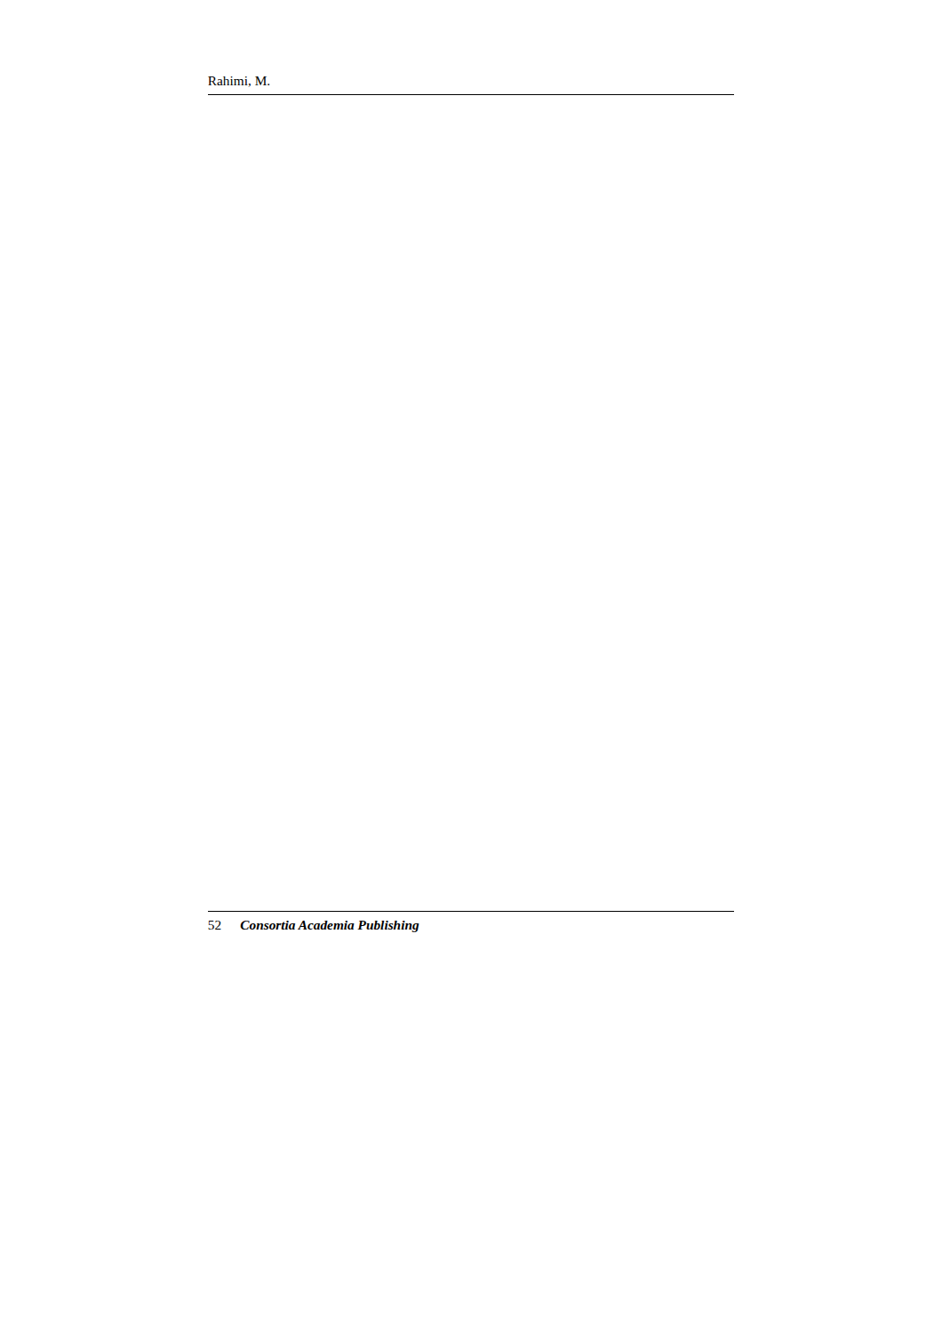Rahimi, M.
52 Consortia Academia Publishing